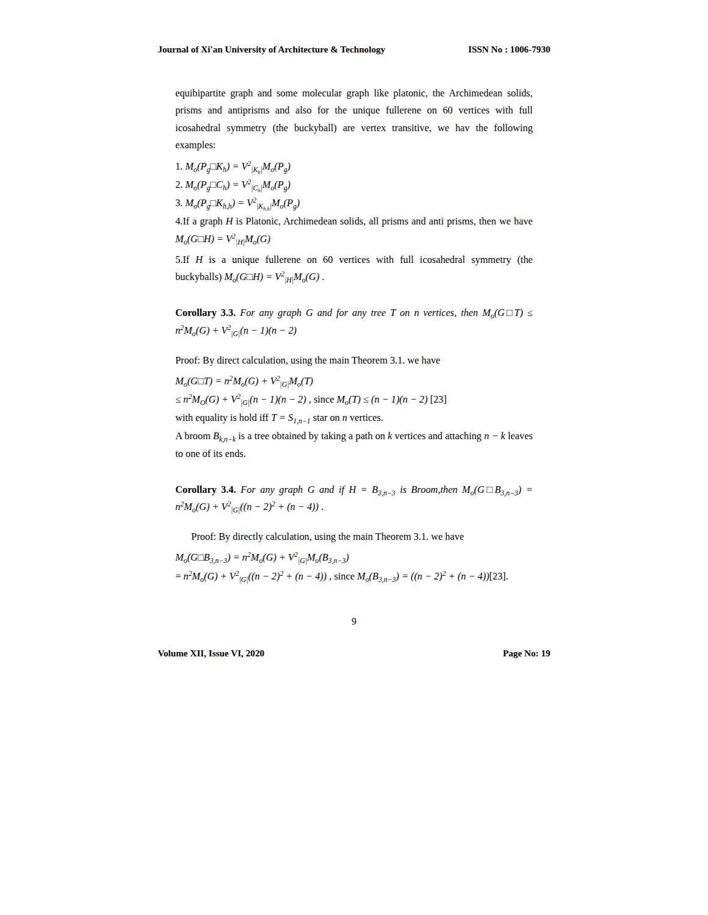Journal of Xi'an University of Architecture & Technology ISSN No : 1006-7930
equibipartite graph and some molecular graph like platonic, the Archimedean solids, prisms and antiprisms and also for the unique fullerene on 60 vertices with full icosahedral symmetry (the buckyball) are vertex transitive, we hav the following examples:
1. Mo(Pg□Kh) = V2|Kh|Mo(Pg)
2. Mo(Pg□Ch) = V2|Ch|Mo(Pg)
3. Mo(Pg□Kh,h) = V2|Kh,h|Mo(Pg)
4.If a graph H is Platonic, Archimedean solids, all prisms and anti prisms, then we have Mo(G□H) = V2|H|Mo(G)
5.If H is a unique fullerene on 60 vertices with full icosahedral symmetry (the buckyballs) Mo(G□H) = V2|H|Mo(G) .
Corollary 3.3. For any graph G and for any tree T on n vertices, then Mo(G□T) ≤ n2Mo(G) + V2|G|(n − 1)(n − 2)
Proof: By direct calculation, using the main Theorem 3.1. we have
Mo(G□T) = n2Mo(G) + V2|G|Mo(T)
≤ n2MO(G) + V2|G|(n − 1)(n − 2) , since Mo(T) ≤ (n − 1)(n − 2) [23]
with equality is hold iff T = S1,n−1 star on n vertices.
A broom Bk,n−k is a tree obtained by taking a path on k vertices and attaching n − k leaves to one of its ends.
Corollary 3.4. For any graph G and if H = B3,n−3 is Broom,then Mo(G□B3,n−3) = n2Mo(G) + V2|G|((n − 2)2 + (n − 4)) .
Proof: By directly calculation, using the main Theorem 3.1. we have
Mo(G□B3,n−3) = n2Mo(G) + V2|G|Mo(B3,n−3)
= n2Mo(G) + V2|G|((n − 2)2 + (n − 4)) , since Mo(B3,n−3) = ((n − 2)2 + (n − 4))[23].
9
Volume XII, Issue VI, 2020 Page No: 19